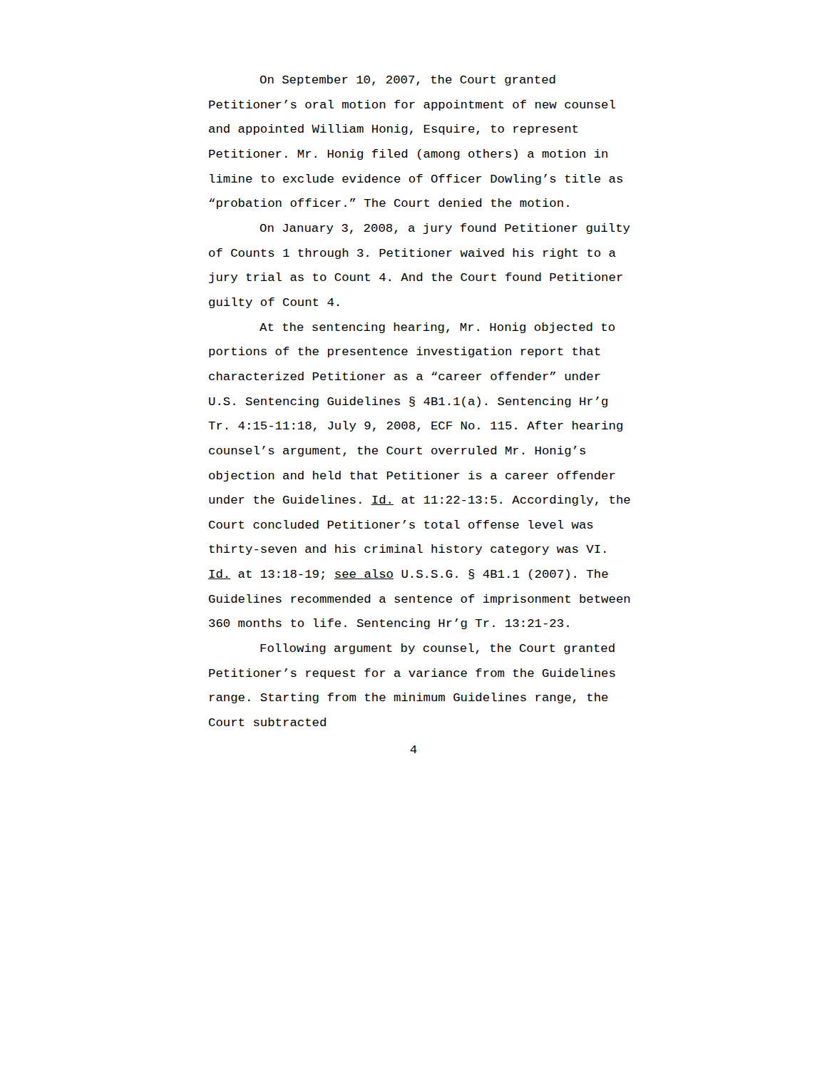On September 10, 2007, the Court granted Petitioner’s oral motion for appointment of new counsel and appointed William Honig, Esquire, to represent Petitioner. Mr. Honig filed (among others) a motion in limine to exclude evidence of Officer Dowling’s title as “probation officer.” The Court denied the motion.
On January 3, 2008, a jury found Petitioner guilty of Counts 1 through 3. Petitioner waived his right to a jury trial as to Count 4. And the Court found Petitioner guilty of Count 4.
At the sentencing hearing, Mr. Honig objected to portions of the presentence investigation report that characterized Petitioner as a “career offender” under U.S. Sentencing Guidelines § 4B1.1(a). Sentencing Hr’g Tr. 4:15-11:18, July 9, 2008, ECF No. 115. After hearing counsel’s argument, the Court overruled Mr. Honig’s objection and held that Petitioner is a career offender under the Guidelines. Id. at 11:22-13:5. Accordingly, the Court concluded Petitioner’s total offense level was thirty-seven and his criminal history category was VI. Id. at 13:18-19; see also U.S.S.G. § 4B1.1 (2007). The Guidelines recommended a sentence of imprisonment between 360 months to life. Sentencing Hr’g Tr. 13:21-23.
Following argument by counsel, the Court granted Petitioner’s request for a variance from the Guidelines range. Starting from the minimum Guidelines range, the Court subtracted
4